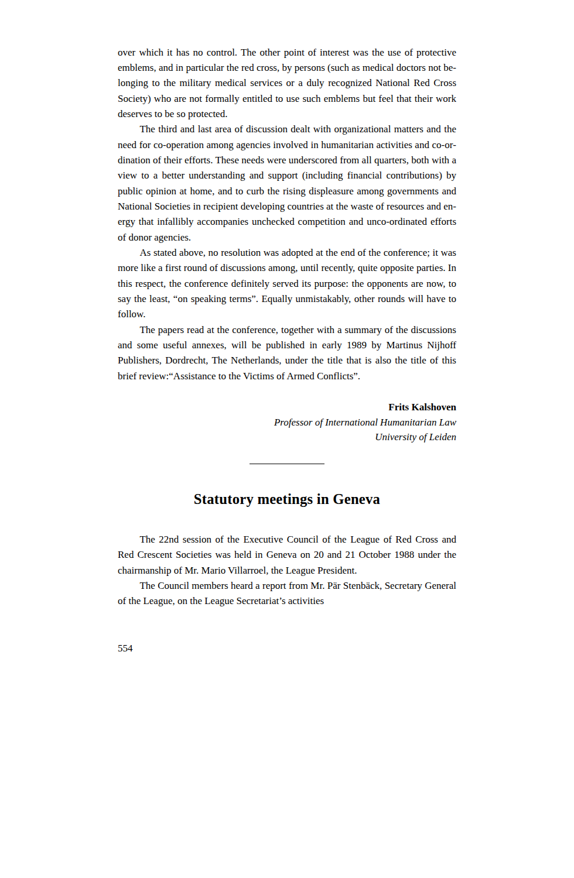over which it has no control. The other point of interest was the use of protective emblems, and in particular the red cross, by persons (such as medical doctors not belonging to the military medical services or a duly recognized National Red Cross Society) who are not formally entitled to use such emblems but feel that their work deserves to be so protected.
The third and last area of discussion dealt with organizational matters and the need for co-operation among agencies involved in humanitarian activities and co-ordination of their efforts. These needs were underscored from all quarters, both with a view to a better understanding and support (including financial contributions) by public opinion at home, and to curb the rising displeasure among governments and National Societies in recipient developing countries at the waste of resources and energy that infallibly accompanies unchecked competition and unco-ordinated efforts of donor agencies.
As stated above, no resolution was adopted at the end of the conference; it was more like a first round of discussions among, until recently, quite opposite parties. In this respect, the conference definitely served its purpose: the opponents are now, to say the least, “on speaking terms”. Equally unmistakably, other rounds will have to follow.
The papers read at the conference, together with a summary of the discussions and some useful annexes, will be published in early 1989 by Martinus Nijhoff Publishers, Dordrecht, The Netherlands, under the title that is also the title of this brief review:“Assistance to the Victims of Armed Conflicts”.
Frits Kalshoven
Professor of International Humanitarian Law
University of Leiden
Statutory meetings in Geneva
The 22nd session of the Executive Council of the League of Red Cross and Red Crescent Societies was held in Geneva on 20 and 21 October 1988 under the chairmanship of Mr. Mario Villarroel, the League President.
The Council members heard a report from Mr. Pär Stenbäck, Secretary General of the League, on the League Secretariat’s activities
554